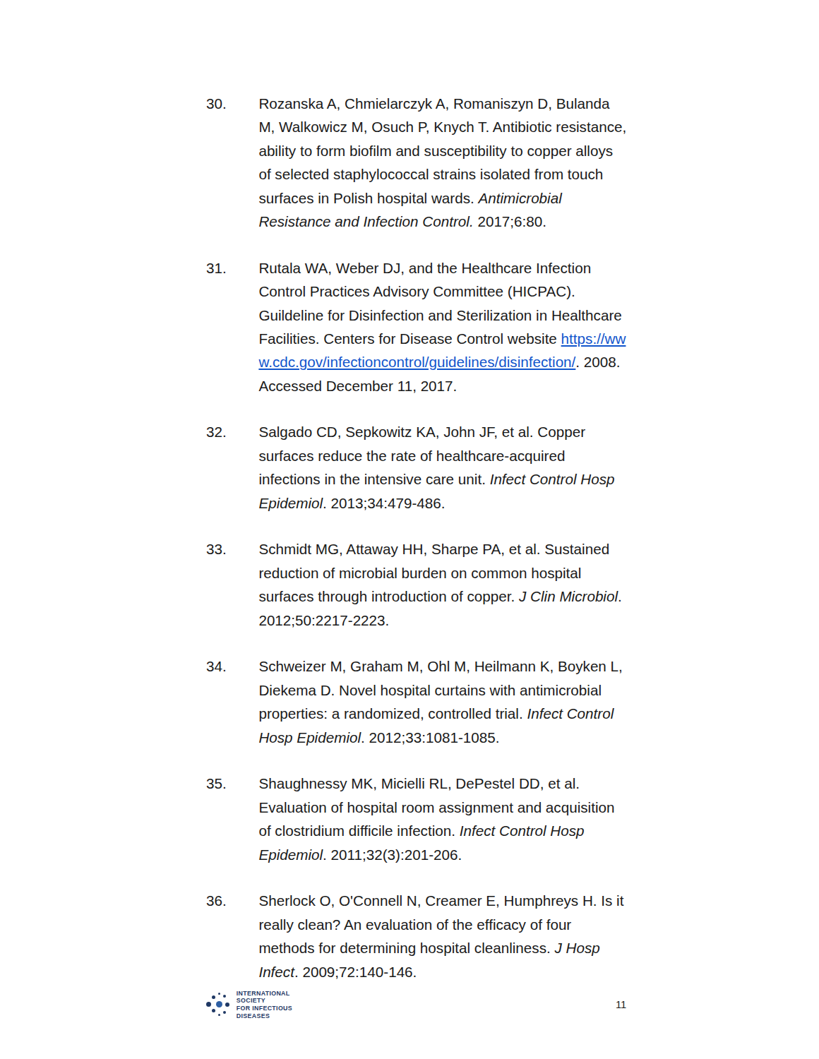30. Rozanska A, Chmielarczyk A, Romaniszyn D, Bulanda M, Walkowicz M, Osuch P, Knych T. Antibiotic resistance, ability to form biofilm and susceptibility to copper alloys of selected staphylococcal strains isolated from touch surfaces in Polish hospital wards. Antimicrobial Resistance and Infection Control. 2017;6:80.
31. Rutala WA, Weber DJ, and the Healthcare Infection Control Practices Advisory Committee (HICPAC). Guildeline for Disinfection and Sterilization in Healthcare Facilities. Centers for Disease Control website https://www.cdc.gov/infectioncontrol/guidelines/disinfection/. 2008. Accessed December 11, 2017.
32. Salgado CD, Sepkowitz KA, John JF, et al. Copper surfaces reduce the rate of healthcare-acquired infections in the intensive care unit. Infect Control Hosp Epidemiol. 2013;34:479-486.
33. Schmidt MG, Attaway HH, Sharpe PA, et al. Sustained reduction of microbial burden on common hospital surfaces through introduction of copper. J Clin Microbiol. 2012;50:2217-2223.
34. Schweizer M, Graham M, Ohl M, Heilmann K, Boyken L, Diekema D. Novel hospital curtains with antimicrobial properties: a randomized, controlled trial. Infect Control Hosp Epidemiol. 2012;33:1081-1085.
35. Shaughnessy MK, Micielli RL, DePestel DD, et al. Evaluation of hospital room assignment and acquisition of clostridium difficile infection. Infect Control Hosp Epidemiol. 2011;32(3):201-206.
36. Sherlock O, O'Connell N, Creamer E, Humphreys H. Is it really clean? An evaluation of the efficacy of four methods for determining hospital cleanliness. J Hosp Infect. 2009;72:140-146.
International
Society
For Infectious
Diseases
11